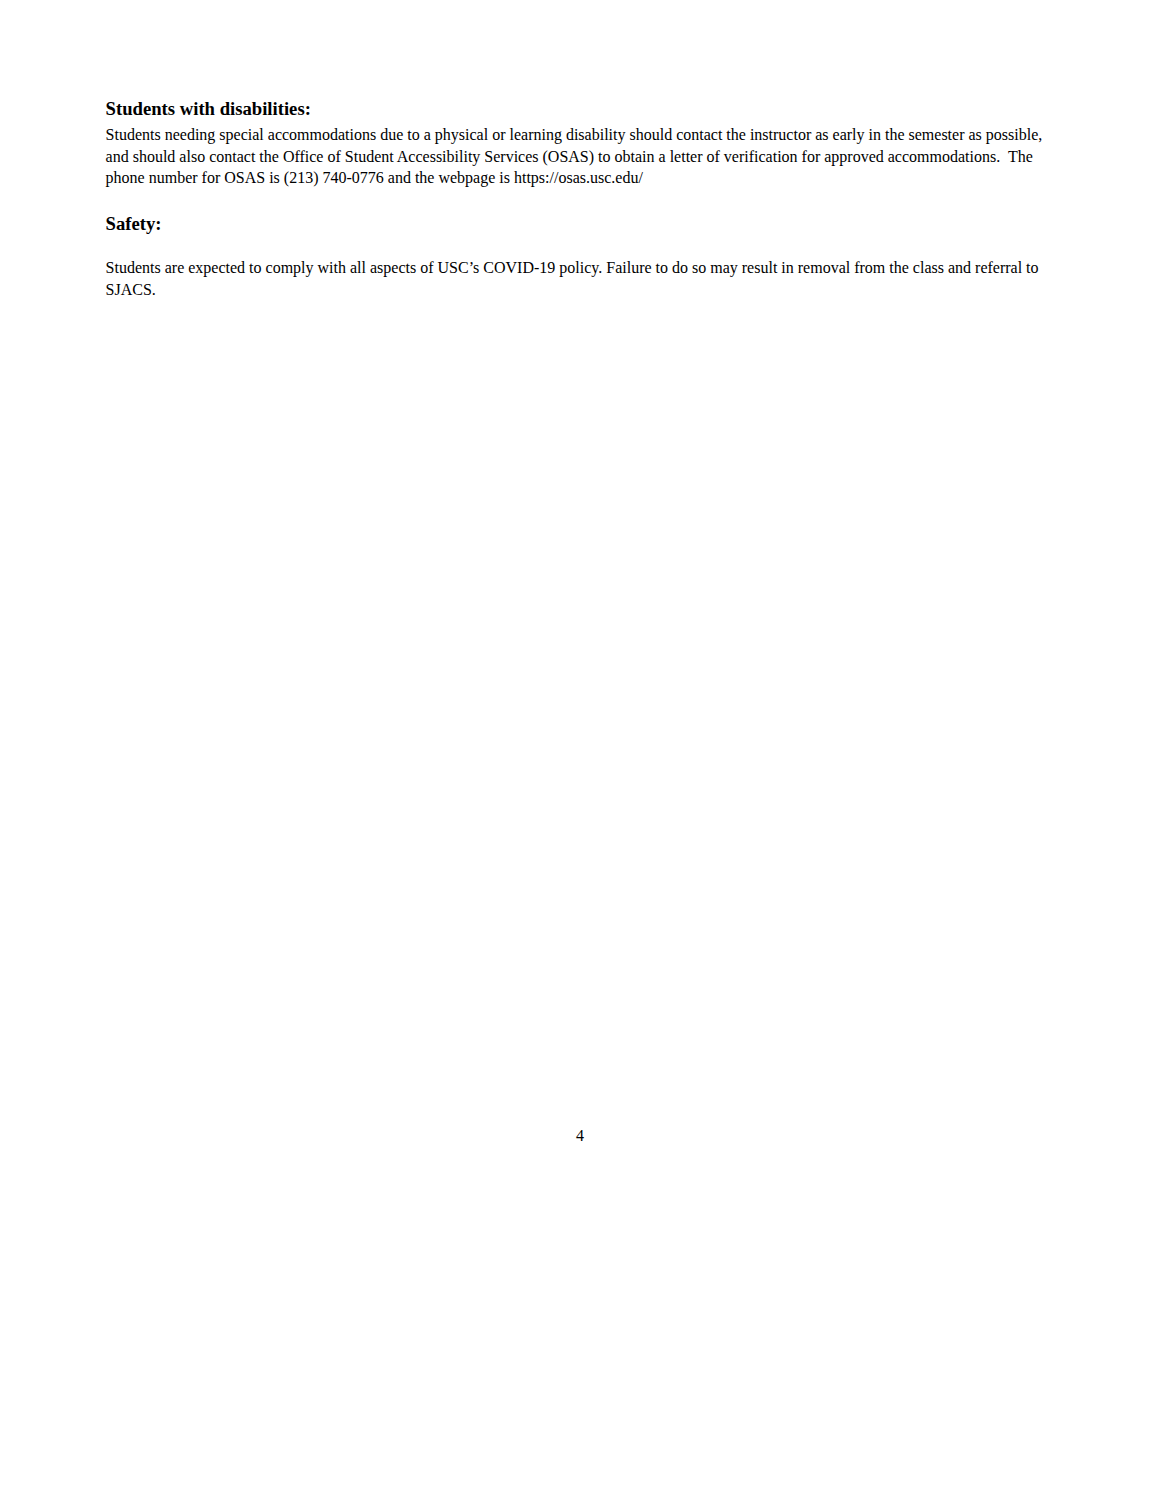Students with disabilities:
Students needing special accommodations due to a physical or learning disability should contact the instructor as early in the semester as possible, and should also contact the Office of Student Accessibility Services (OSAS) to obtain a letter of verification for approved accommodations. The phone number for OSAS is (213) 740-0776 and the webpage is https://osas.usc.edu/
Safety:
Students are expected to comply with all aspects of USC’s COVID-19 policy. Failure to do so may result in removal from the class and referral to SJACS.
4